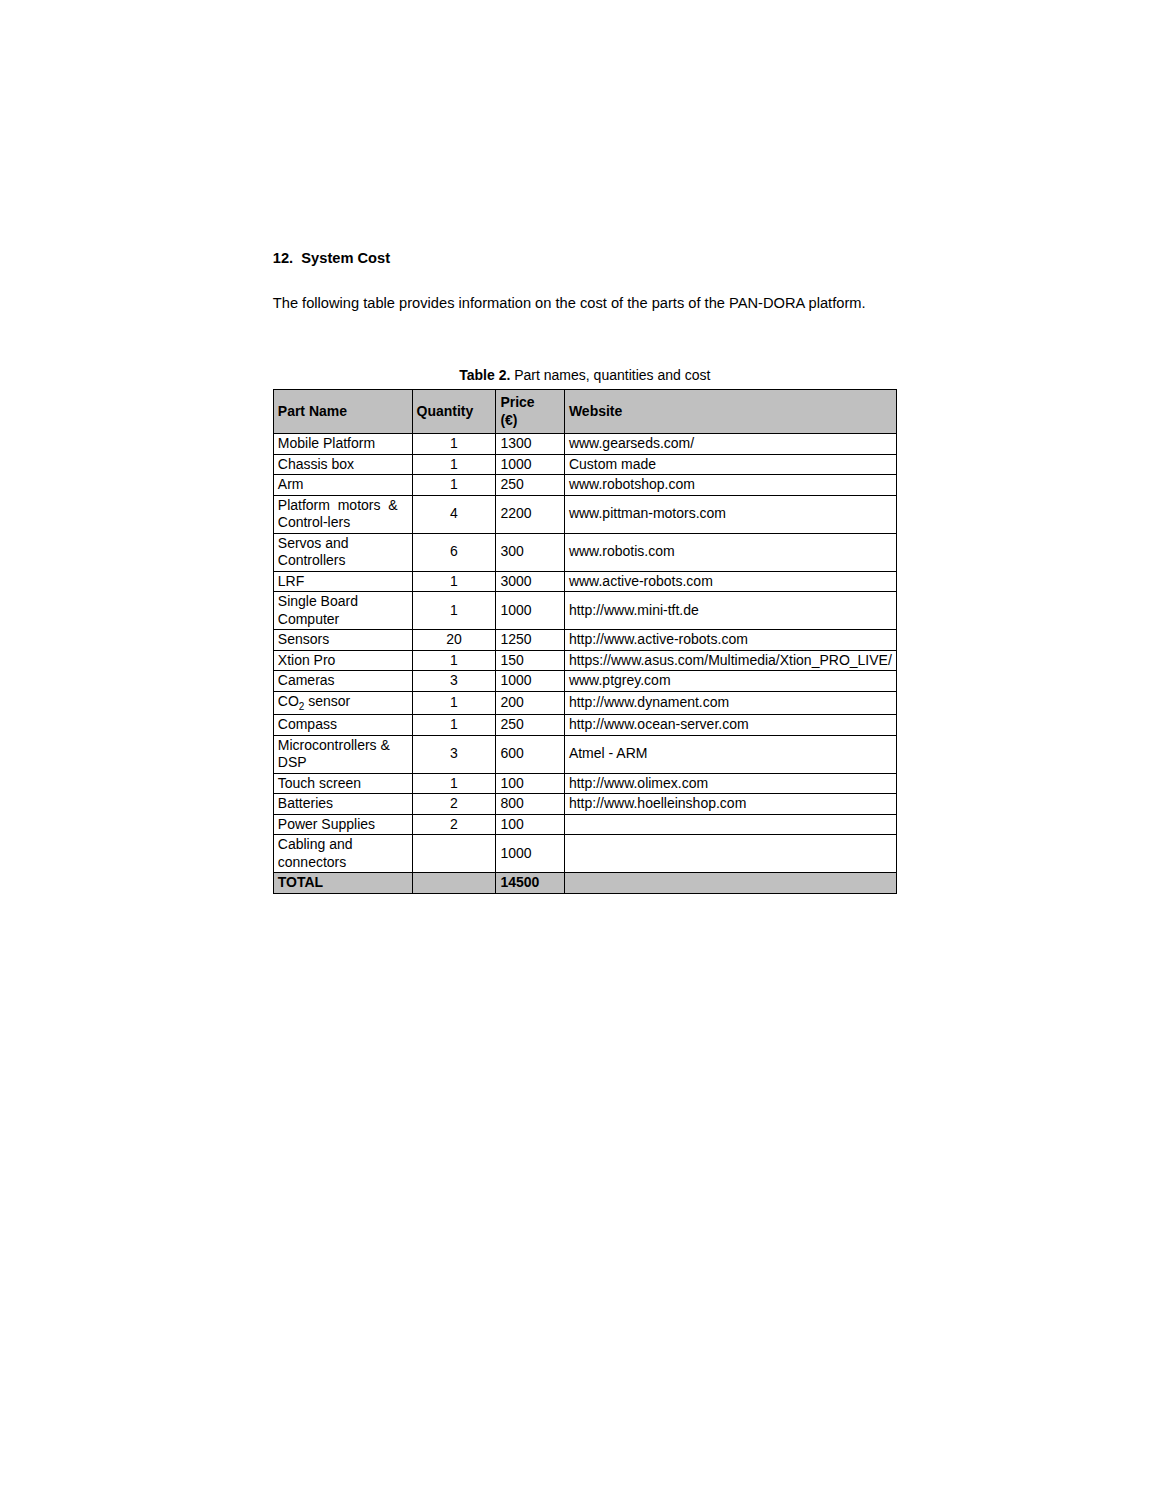12. System Cost
The following table provides information on the cost of the parts of the PAN-DORA platform.
Table 2. Part names, quantities and cost
| Part Name | Quantity | Price (€) | Website |
| --- | --- | --- | --- |
| Mobile Platform | 1 | 1300 | www.gearseds.com/ |
| Chassis box | 1 | 1000 | Custom made |
| Arm | 1 | 250 | www.robotshop.com |
| Platform motors & Control-lers | 4 | 2200 | www.pittman-motors.com |
| Servos and Controllers | 6 | 300 | www.robotis.com |
| LRF | 1 | 3000 | www.active-robots.com |
| Single Board Computer | 1 | 1000 | http://www.mini-tft.de |
| Sensors | 20 | 1250 | http://www.active-robots.com |
| Xtion Pro | 1 | 150 | https://www.asus.com/Multimedia/Xtion_PRO_LIVE/ |
| Cameras | 3 | 1000 | www.ptgrey.com |
| CO 2 sensor | 1 | 200 | http://www.dynament.com |
| Compass | 1 | 250 | http://www.ocean-server.com |
| Microcontrollers & DSP | 3 | 600 | Atmel - ARM |
| Touch screen | 1 | 100 | http://www.olimex.com |
| Batteries | 2 | 800 | http://www.hoelleinshop.com |
| Power Supplies | 2 | 100 | |
| Cabling and connectors | | 1000 | |
| TOTAL | | 14500 | |